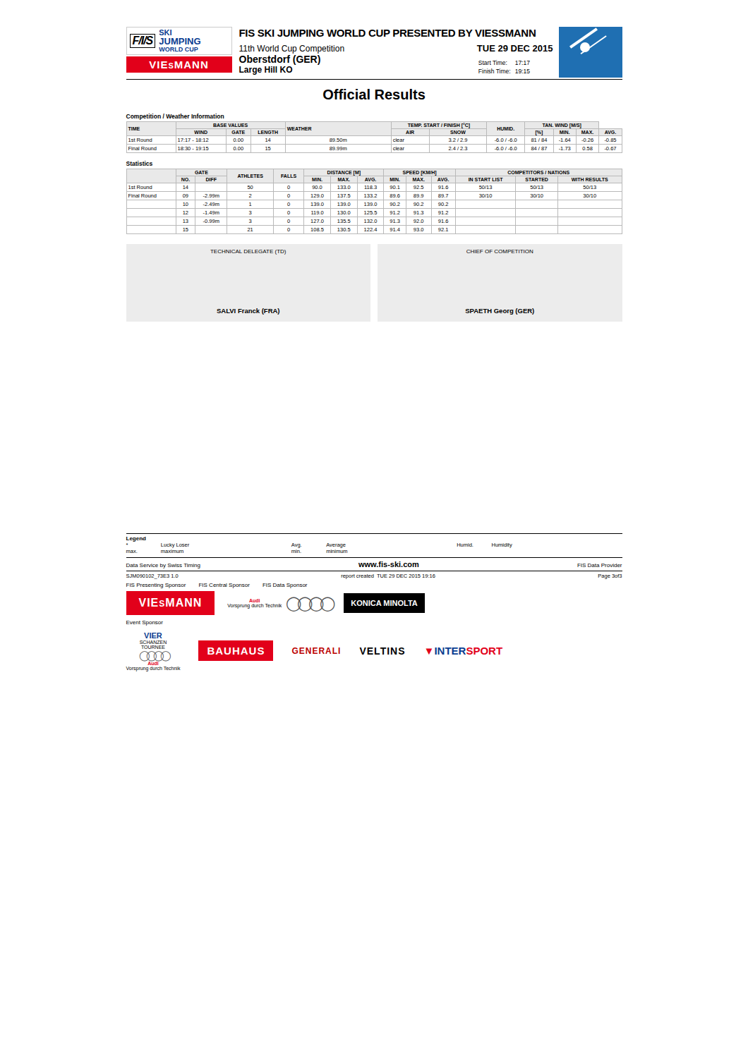F/I/S
SKI
JUMPING
WORLD CUP
VIESMANN
FIS SKI JUMPING WORLD CUP PRESENTED BY VIESSMANN
11th World Cup Competition
Oberstdorf (GER)
Large Hill KO
TUE 29 DEC 2015
| Start Time: | 17:17 |
| Finish Time: | 19:15 |
Official Results
Competition / Weather Information
| TIME | BASE VALUES | WEATHER | TEMP. START / FINISH [°C] | HUMID. | TAN. WIND [m/s] |
| --- | --- | --- | --- | --- | --- |
| WIND | GATE | LENGTH | AIR | SNOW | [%] | MIN. | MAX. | AVG. |
| 1st Round | 17:17 - 18:12 | 0.00 | 14 | 89.50m | clear | 3.2 / 2.9 | -6.0 / -6.0 | 81 / 84 | -1.64 | -0.26 | -0.85 |
| Final Round | 18:30 - 19:15 | 0.00 | 15 | 89.99m | clear | 2.4 / 2.3 | -6.0 / -6.0 | 84 / 87 | -1.73 | 0.58 | -0.67 |
Statistics
| | GATE | ATHLETES | FALLS | DISTANCE [m] | SPEED [km/h] | COMPETITORS / NATIONS |
| --- | --- | --- | --- | --- | --- | --- |
| No. | DIFF | MIN. | MAX. | AVG. | MIN. | MAX. | AVG. | IN START LIST | STARTED | WITH RESULTS |
| 1st Round | 14 | | 50 | 0 | 90.0 | 133.0 | 118.3 | 90.1 | 92.5 | 91.6 | 50/13 | 50/13 | 50/13 |
| Final Round | 09 | -2.99m | 2 | 0 | 129.0 | 137.5 | 133.2 | 89.6 | 89.9 | 89.7 | 30/10 | 30/10 | 30/10 |
| | 10 | -2.49m | 1 | 0 | 139.0 | 139.0 | 139.0 | 90.2 | 90.2 | 90.2 | | | |
| | 12 | -1.49m | 3 | 0 | 119.0 | 130.0 | 125.5 | 91.2 | 91.3 | 91.2 | | | |
| | 13 | -0.99m | 3 | 0 | 127.0 | 135.5 | 132.0 | 91.3 | 92.0 | 91.6 | | | |
| | 15 | | 21 | 0 | 108.5 | 130.5 | 122.4 | 91.4 | 93.0 | 92.1 | | | |
TECHNICAL DELEGATE (TD)
SALVI Franck (FRA)
CHIEF OF COMPETITION
SPAETH Georg (GER)
Legend
| * | Lucky Loser | Avg. | Average | Humid. | Humidity |
| max. | maximum | min. | minimum | | |
Data Service by Swiss Timing
www.fis-ski.com
FIS Data Provider
SJM090102_73E3 1.0
report created TUE 29 DEC 2015 19:16
Page 3of3
FIS Presenting Sponsor
FIS Central Sponsor
FIS Data Sponsor
VIESMANN
Audi
Vorsprung durch Technik
◯◯◯◯
KONICA MINOLTA
Event Sponsor
VIER
SCHANZEN
TOURNEE
◯◯◯◯
Audi
Vorsprung durch Technik
BAUHAUS
GENERALI
VELTINS
▼INTER SPORT